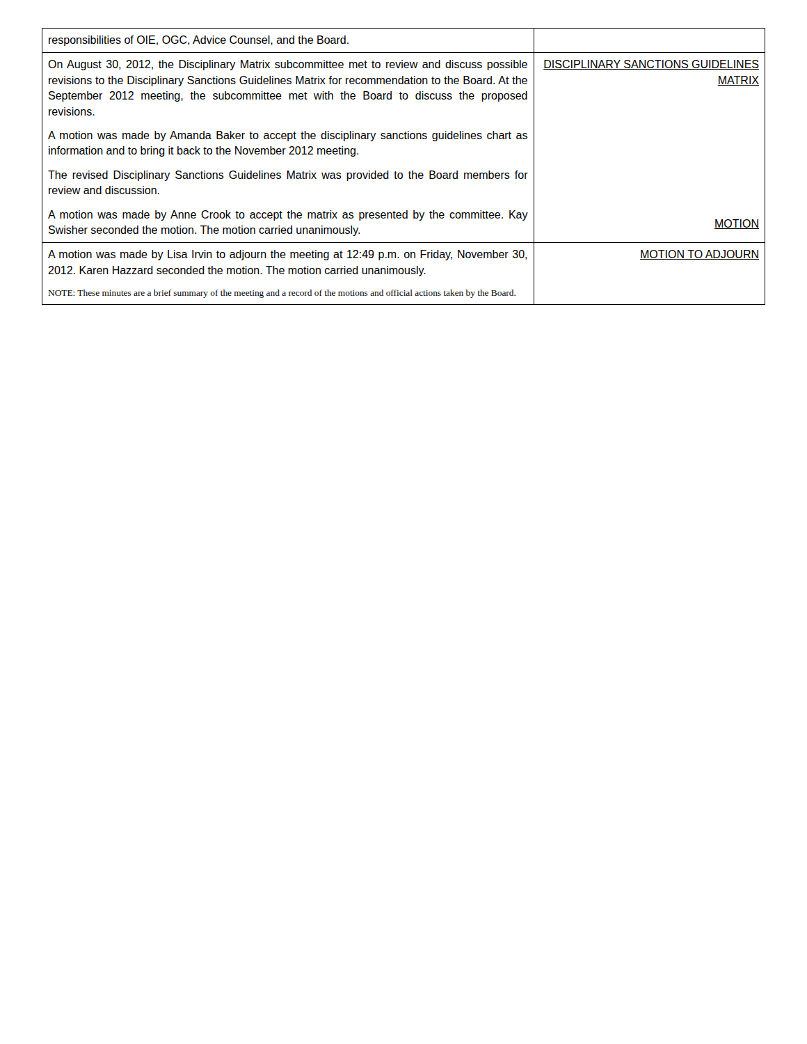| responsibilities of OIE, OGC, Advice Counsel, and the Board. | |
| On August 30, 2012, the Disciplinary Matrix subcommittee met to review and discuss possible revisions to the Disciplinary Sanctions Guidelines Matrix for recommendation to the Board. At the September 2012 meeting, the subcommittee met with the Board to discuss the proposed revisions. A motion was made by Amanda Baker to accept the disciplinary sanctions guidelines chart as information and to bring it back to the November 2012 meeting. The revised Disciplinary Sanctions Guidelines Matrix was provided to the Board members for review and discussion. A motion was made by Anne Crook to accept the matrix as presented by the committee. Kay Swisher seconded the motion. The motion carried unanimously. | DISCIPLINARY SANCTIONS GUIDELINES MATRIX MOTION |
| A motion was made by Lisa Irvin to adjourn the meeting at 12:49 p.m. on Friday, November 30, 2012. Karen Hazzard seconded the motion. The motion carried unanimously. NOTE: These minutes are a brief summary of the meeting and a record of the motions and official actions taken by the Board. | MOTION TO ADJOURN |